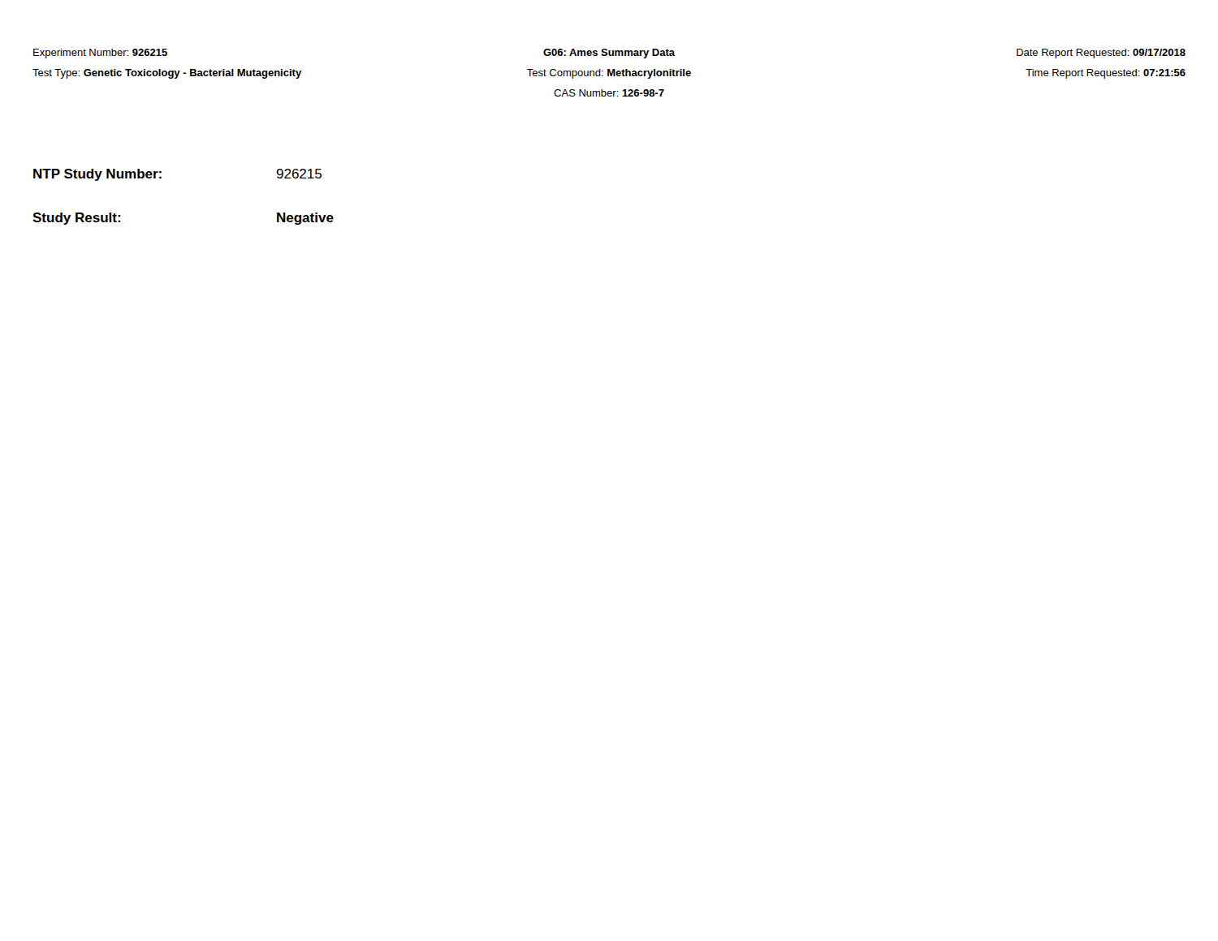Experiment Number: 926215
Test Type: Genetic Toxicology - Bacterial Mutagenicity
G06: Ames Summary Data
Test Compound: Methacrylonitrile
CAS Number: 126-98-7
Date Report Requested: 09/17/2018
Time Report Requested: 07:21:56
NTP Study Number:
926215
Study Result:
Negative